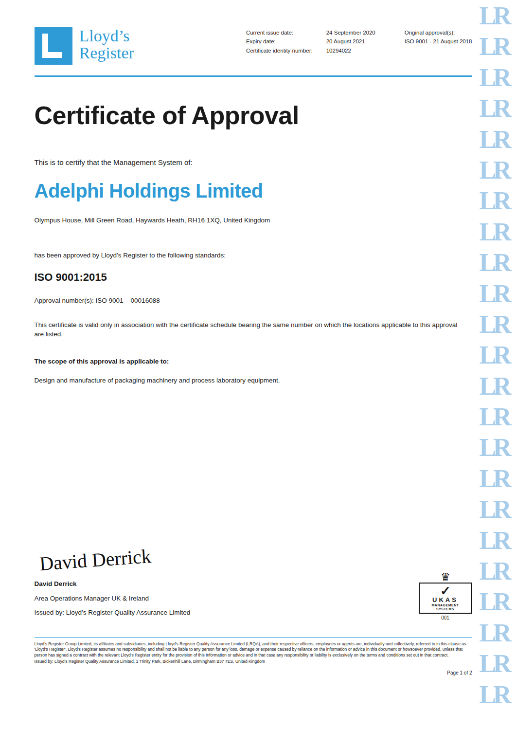LR LR LR LR LR LR LR LR LR LR LR LR LR LR LR LR LR LR LR LR LR LR LR
Lloyd’s
Register
| Current issue date: | 24 September 2020 | Original approval(s): |
| Expiry date: | 20 August 2021 | ISO 9001 - 21 August 2018 |
| Certificate identity number: | 10294022 | |
Certificate of Approval
This is to certify that the Management System of:
Adelphi Holdings Limited
Olympus House, Mill Green Road, Haywards Heath, RH16 1XQ, United Kingdom
has been approved by Lloyd's Register to the following standards:
ISO 9001:2015
Approval number(s): ISO 9001 – 00016088
This certificate is valid only in association with the certificate schedule bearing the same number on which the locations applicable to this approval are listed.
The scope of this approval is applicable to:
Design and manufacture of packaging machinery and process laboratory equipment.
David Derrick
David Derrick
Area Operations Manager UK & Ireland
Issued by: Lloyd's Register Quality Assurance Limited
♛
✓
UKAS
MANAGEMENT
SYSTEMS
001
Lloyd's Register Group Limited, its affiliates and subsidiaries, including Lloyd's Register Quality Assurance Limited (LRQA), and their respective officers, employees or agents are, individually and collectively, referred to in this clause as 'Lloyd's Register'. Lloyd's Register assumes no responsibility and shall not be liable to any person for any loss, damage or expense caused by reliance on the information or advice in this document or howsoever provided, unless that person has signed a contract with the relevant Lloyd's Register entity for the provision of this information or advice and in that case any responsibility or liability is exclusively on the terms and conditions set out in that contract.
Issued by: Lloyd's Register Quality Assurance Limited, 1 Trinity Park, Bickenhill Lane, Birmingham B37 7ES, United Kingdom
Page 1 of 2